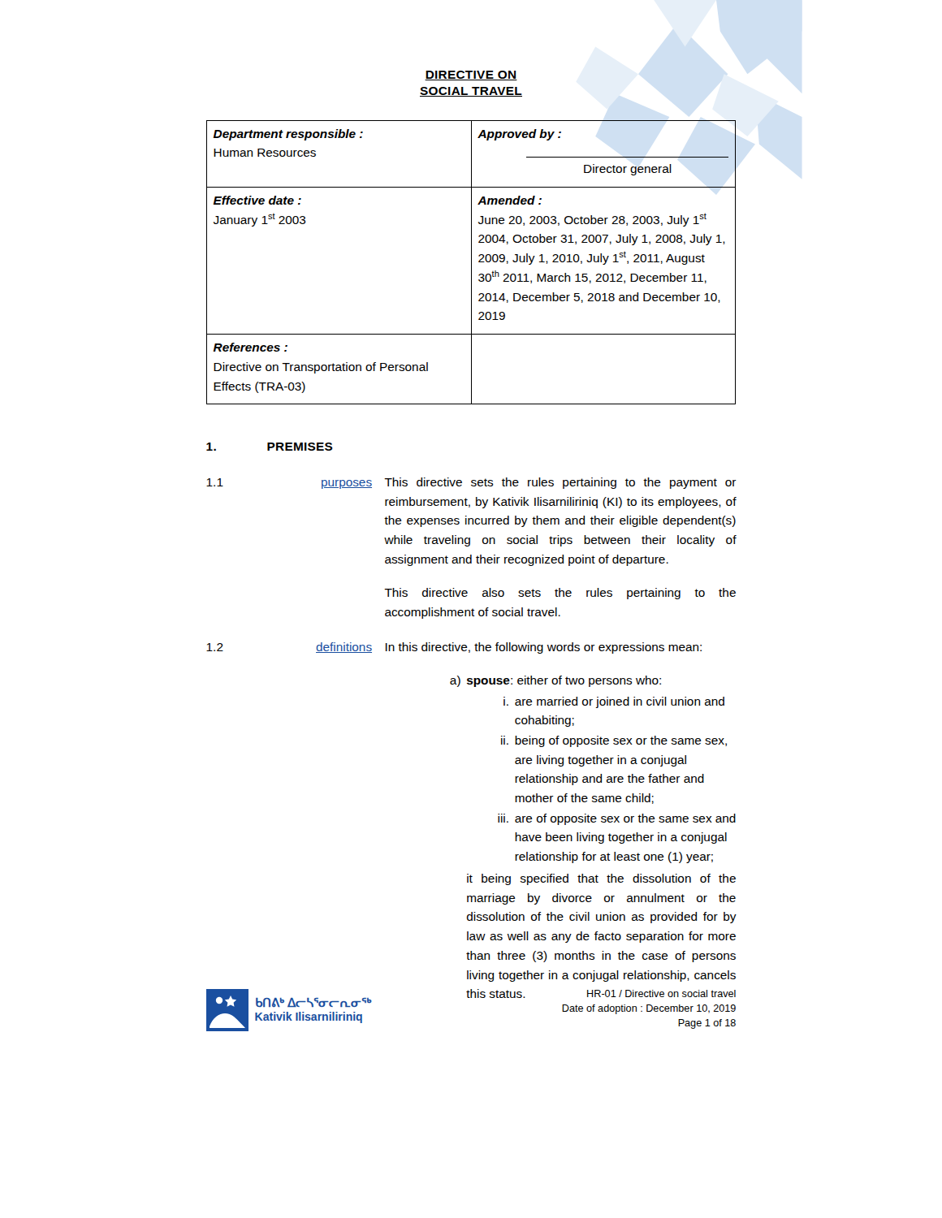DIRECTIVE ON
SOCIAL TRAVEL
| Department responsible : Human Resources | Approved by : Director general |
| Effective date : January 1 st 2003 | Amended : June 20, 2003, October 28, 2003, July 1 st 2004, October 31, 2007, July 1, 2008, July 1, 2009, July 1, 2010, July 1 st , 2011, August 30 th 2011, March 15, 2012, December 11, 2014, December 5, 2018 and December 10, 2019 |
| References : Directive on Transportation of Personal Effects (TRA-03) | |
1. PREMISES
1.1
purposes
This directive sets the rules pertaining to the payment or reimbursement, by Kativik Ilisarniliriniq (KI) to its employees, of the expenses incurred by them and their eligible dependent(s) while traveling on social trips between their locality of assignment and their recognized point of departure.
This directive also sets the rules pertaining to the accomplishment of social travel.
1.2
definitions
In this directive, the following words or expressions mean:
a) spouse: either of two persons who:
i. are married or joined in civil union and cohabiting;
ii. being of opposite sex or the same sex, are living together in a conjugal relationship and are the father and mother of the same child;
iii. are of opposite sex or the same sex and have been living together in a conjugal relationship for at least one (1) year;
it being specified that the dissolution of the marriage by divorce or annulment or the dissolution of the civil union as provided for by law as well as any de facto separation for more than three (3) months in the case of persons living together in a conjugal relationship, cancels this status.
ᑲᑎᕕᒃ ᐃᓕᓴᕐᓂᓕᕆᓂᖅ
Kativik Ilisarniliriniq
HR-01 / Directive on social travel
Date of adoption : December 10, 2019
Page 1 of 18